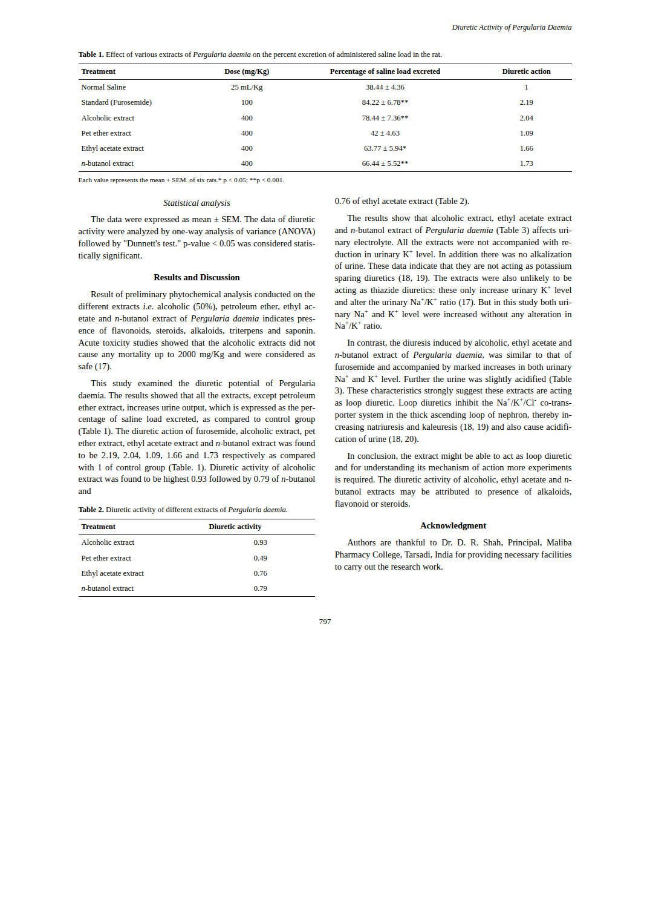Diuretic Activity of Pergularia Daemia
Table 1. Effect of various extracts of Pergularia daemia on the percent excretion of administered saline load in the rat.
| Treatment | Dose (mg/Kg) | Percentage of saline load excreted | Diuretic action |
| --- | --- | --- | --- |
| Normal Saline | 25 mL/Kg | 38.44 ± 4.36 | 1 |
| Standard (Furosemide) | 100 | 84.22 ± 6.78** | 2.19 |
| Alcoholic extract | 400 | 78.44 ± 7.36** | 2.04 |
| Pet ether extract | 400 | 42 ± 4.63 | 1.09 |
| Ethyl acetate extract | 400 | 63.77 ± 5.94* | 1.66 |
| n -butanol extract | 400 | 66.44 ± 5.52** | 1.73 |
Each value represents the mean + SEM. of six rats.* p < 0.05; **p < 0.001.
Statistical analysis
The data were expressed as mean ± SEM. The data of diuretic activity were analyzed by one-way analysis of variance (ANOVA) followed by "Dunnett's test." p-value < 0.05 was considered statistically significant.
Results and Discussion
Result of preliminary phytochemical analysis conducted on the different extracts i.e. alcoholic (50%), petroleum ether, ethyl acetate and n-butanol extract of Pergularia daemia indicates presence of flavonoids, steroids, alkaloids, triterpens and saponin. Acute toxicity studies showed that the alcoholic extracts did not cause any mortality up to 2000 mg/Kg and were considered as safe (17).
This study examined the diuretic potential of Pergularia daemia. The results showed that all the extracts, except petroleum ether extract, increases urine output, which is expressed as the percentage of saline load excreted, as compared to control group (Table 1). The diuretic action of furosemide, alcoholic extract, pet ether extract, ethyl acetate extract and n-butanol extract was found to be 2.19, 2.04, 1.09, 1.66 and 1.73 respectively as compared with 1 of control group (Table. 1). Diuretic activity of alcoholic extract was found to be highest 0.93 followed by 0.79 of n-butanol and
Table 2. Diuretic activity of different extracts of Pergularia daemia.
| Treatment | Diuretic activity |
| --- | --- |
| Alcoholic extract | 0.93 |
| Pet ether extract | 0.49 |
| Ethyl acetate extract | 0.76 |
| n -butanol extract | 0.79 |
0.76 of ethyl acetate extract (Table 2).
The results show that alcoholic extract, ethyl acetate extract and n-butanol extract of Pergularia daemia (Table 3) affects urinary electrolyte. All the extracts were not accompanied with reduction in urinary K+ level. In addition there was no alkalization of urine. These data indicate that they are not acting as potassium sparing diuretics (18, 19). The extracts were also unlikely to be acting as thiazide diuretics: these only increase urinary K+ level and alter the urinary Na+/K+ ratio (17). But in this study both urinary Na+ and K+ level were increased without any alteration in Na+/K+ ratio.
In contrast, the diuresis induced by alcoholic, ethyl acetate and n-butanol extract of Pergularia daemia, was similar to that of furosemide and accompanied by marked increases in both urinary Na+ and K+ level. Further the urine was slightly acidified (Table 3). These characteristics strongly suggest these extracts are acting as loop diuretic. Loop diuretics inhibit the Na+/K+/Cl- co-transporter system in the thick ascending loop of nephron, thereby increasing natriuresis and kaleuresis (18, 19) and also cause acidification of urine (18, 20).
In conclusion, the extract might be able to act as loop diuretic and for understanding its mechanism of action more experiments is required. The diuretic activity of alcoholic, ethyl acetate and n-butanol extracts may be attributed to presence of alkaloids, flavonoid or steroids.
Acknowledgment
Authors are thankful to Dr. D. R. Shah, Principal, Maliba Pharmacy College, Tarsadi, India for providing necessary facilities to carry out the research work.
797